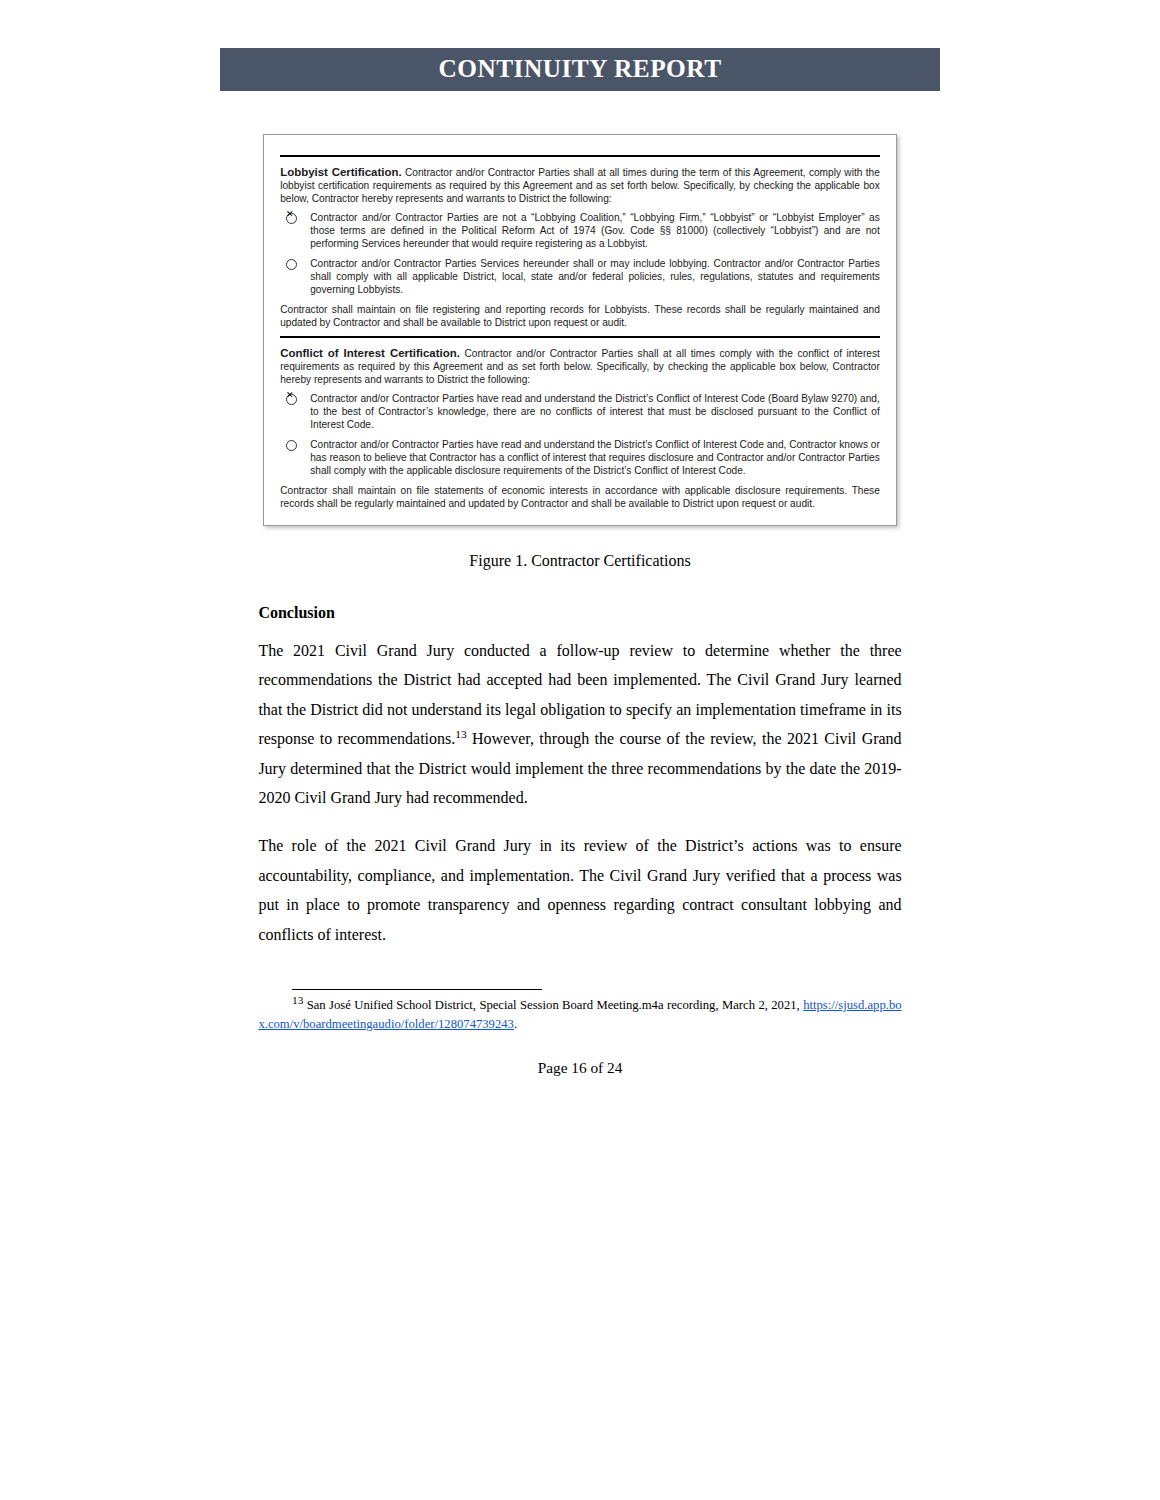CONTINUITY REPORT
Lobbyist Certification. Contractor and/or Contractor Parties shall at all times during the term of this Agreement, comply with the lobbyist certification requirements as required by this Agreement and as set forth below. Specifically, by checking the applicable box below, Contractor hereby represents and warrants to District the following:
Contractor and/or Contractor Parties are not a “Lobbying Coalition,” “Lobbying Firm,” “Lobbyist” or “Lobbyist Employer” as those terms are defined in the Political Reform Act of 1974 (Gov. Code §§ 81000) (collectively “Lobbyist”) and are not performing Services hereunder that would require registering as a Lobbyist.
Contractor and/or Contractor Parties Services hereunder shall or may include lobbying. Contractor and/or Contractor Parties shall comply with all applicable District, local, state and/or federal policies, rules, regulations, statutes and requirements governing Lobbyists.
Contractor shall maintain on file registering and reporting records for Lobbyists. These records shall be regularly maintained and updated by Contractor and shall be available to District upon request or audit.
Conflict of Interest Certification. Contractor and/or Contractor Parties shall at all times comply with the conflict of interest requirements as required by this Agreement and as set forth below. Specifically, by checking the applicable box below, Contractor hereby represents and warrants to District the following:
Contractor and/or Contractor Parties have read and understand the District’s Conflict of Interest Code (Board Bylaw 9270) and, to the best of Contractor’s knowledge, there are no conflicts of interest that must be disclosed pursuant to the Conflict of Interest Code.
Contractor and/or Contractor Parties have read and understand the District’s Conflict of Interest Code and, Contractor knows or has reason to believe that Contractor has a conflict of interest that requires disclosure and Contractor and/or Contractor Parties shall comply with the applicable disclosure requirements of the District’s Conflict of Interest Code.
Contractor shall maintain on file statements of economic interests in accordance with applicable disclosure requirements. These records shall be regularly maintained and updated by Contractor and shall be available to District upon request or audit.
Figure 1. Contractor Certifications
Conclusion
The 2021 Civil Grand Jury conducted a follow-up review to determine whether the three recommendations the District had accepted had been implemented. The Civil Grand Jury learned that the District did not understand its legal obligation to specify an implementation timeframe in its response to recommendations.13 However, through the course of the review, the 2021 Civil Grand Jury determined that the District would implement the three recommendations by the date the 2019-2020 Civil Grand Jury had recommended.
The role of the 2021 Civil Grand Jury in its review of the District’s actions was to ensure accountability, compliance, and implementation. The Civil Grand Jury verified that a process was put in place to promote transparency and openness regarding contract consultant lobbying and conflicts of interest.
13 San José Unified School District, Special Session Board Meeting.m4a recording, March 2, 2021, https://sjusd.app.box.com/v/boardmeetingaudio/folder/128074739243.
Page 16 of 24